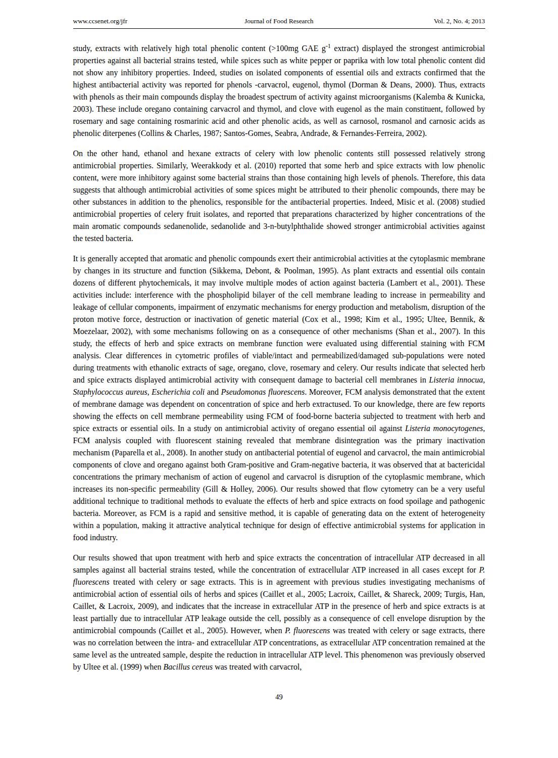www.ccsenet.org/jfr Journal of Food Research Vol. 2, No. 4; 2013
study, extracts with relatively high total phenolic content (>100mg GAE g-1 extract) displayed the strongest antimicrobial properties against all bacterial strains tested, while spices such as white pepper or paprika with low total phenolic content did not show any inhibitory properties. Indeed, studies on isolated components of essential oils and extracts confirmed that the highest antibacterial activity was reported for phenols -carvacrol, eugenol, thymol (Dorman & Deans, 2000). Thus, extracts with phenols as their main compounds display the broadest spectrum of activity against microorganisms (Kalemba & Kunicka, 2003). These include oregano containing carvacrol and thymol, and clove with eugenol as the main constituent, followed by rosemary and sage containing rosmarinic acid and other phenolic acids, as well as carnosol, rosmanol and carnosic acids as phenolic diterpenes (Collins & Charles, 1987; Santos-Gomes, Seabra, Andrade, & Fernandes-Ferreira, 2002).
On the other hand, ethanol and hexane extracts of celery with low phenolic contents still possessed relatively strong antimicrobial properties. Similarly, Weerakkody et al. (2010) reported that some herb and spice extracts with low phenolic content, were more inhibitory against some bacterial strains than those containing high levels of phenols. Therefore, this data suggests that although antimicrobial activities of some spices might be attributed to their phenolic compounds, there may be other substances in addition to the phenolics, responsible for the antibacterial properties. Indeed, Misic et al. (2008) studied antimicrobial properties of celery fruit isolates, and reported that preparations characterized by higher concentrations of the main aromatic compounds sedanenolide, sedanolide and 3-n-butylphthalide showed stronger antimicrobial activities against the tested bacteria.
It is generally accepted that aromatic and phenolic compounds exert their antimicrobial activities at the cytoplasmic membrane by changes in its structure and function (Sikkema, Debont, & Poolman, 1995). As plant extracts and essential oils contain dozens of different phytochemicals, it may involve multiple modes of action against bacteria (Lambert et al., 2001). These activities include: interference with the phospholipid bilayer of the cell membrane leading to increase in permeability and leakage of cellular components, impairment of enzymatic mechanisms for energy production and metabolism, disruption of the proton motive force, destruction or inactivation of genetic material (Cox et al., 1998; Kim et al., 1995; Ultee, Bennik, & Moezelaar, 2002), with some mechanisms following on as a consequence of other mechanisms (Shan et al., 2007). In this study, the effects of herb and spice extracts on membrane function were evaluated using differential staining with FCM analysis. Clear differences in cytometric profiles of viable/intact and permeabilized/damaged sub-populations were noted during treatments with ethanolic extracts of sage, oregano, clove, rosemary and celery. Our results indicate that selected herb and spice extracts displayed antimicrobial activity with consequent damage to bacterial cell membranes in Listeria innocua, Staphylococcus aureus, Escherichia coli and Pseudomonas fluorescens. Moreover, FCM analysis demonstrated that the extent of membrane damage was dependent on concentration of spice and herb extractused. To our knowledge, there are few reports showing the effects on cell membrane permeability using FCM of food-borne bacteria subjected to treatment with herb and spice extracts or essential oils. In a study on antimicrobial activity of oregano essential oil against Listeria monocytogenes, FCM analysis coupled with fluorescent staining revealed that membrane disintegration was the primary inactivation mechanism (Paparella et al., 2008). In another study on antibacterial potential of eugenol and carvacrol, the main antimicrobial components of clove and oregano against both Gram-positive and Gram-negative bacteria, it was observed that at bactericidal concentrations the primary mechanism of action of eugenol and carvacrol is disruption of the cytoplasmic membrane, which increases its non-specific permeability (Gill & Holley, 2006). Our results showed that flow cytometry can be a very useful additional technique to traditional methods to evaluate the effects of herb and spice extracts on food spoilage and pathogenic bacteria. Moreover, as FCM is a rapid and sensitive method, it is capable of generating data on the extent of heterogeneity within a population, making it attractive analytical technique for design of effective antimicrobial systems for application in food industry.
Our results showed that upon treatment with herb and spice extracts the concentration of intracellular ATP decreased in all samples against all bacterial strains tested, while the concentration of extracellular ATP increased in all cases except for P. fluorescens treated with celery or sage extracts. This is in agreement with previous studies investigating mechanisms of antimicrobial action of essential oils of herbs and spices (Caillet et al., 2005; Lacroix, Caillet, & Shareck, 2009; Turgis, Han, Caillet, & Lacroix, 2009), and indicates that the increase in extracellular ATP in the presence of herb and spice extracts is at least partially due to intracellular ATP leakage outside the cell, possibly as a consequence of cell envelope disruption by the antimicrobial compounds (Caillet et al., 2005). However, when P. fluorescens was treated with celery or sage extracts, there was no correlation between the intra- and extracellular ATP concentrations, as extracellular ATP concentration remained at the same level as the untreated sample, despite the reduction in intracellular ATP level. This phenomenon was previously observed by Ultee et al. (1999) when Bacillus cereus was treated with carvacrol,
49